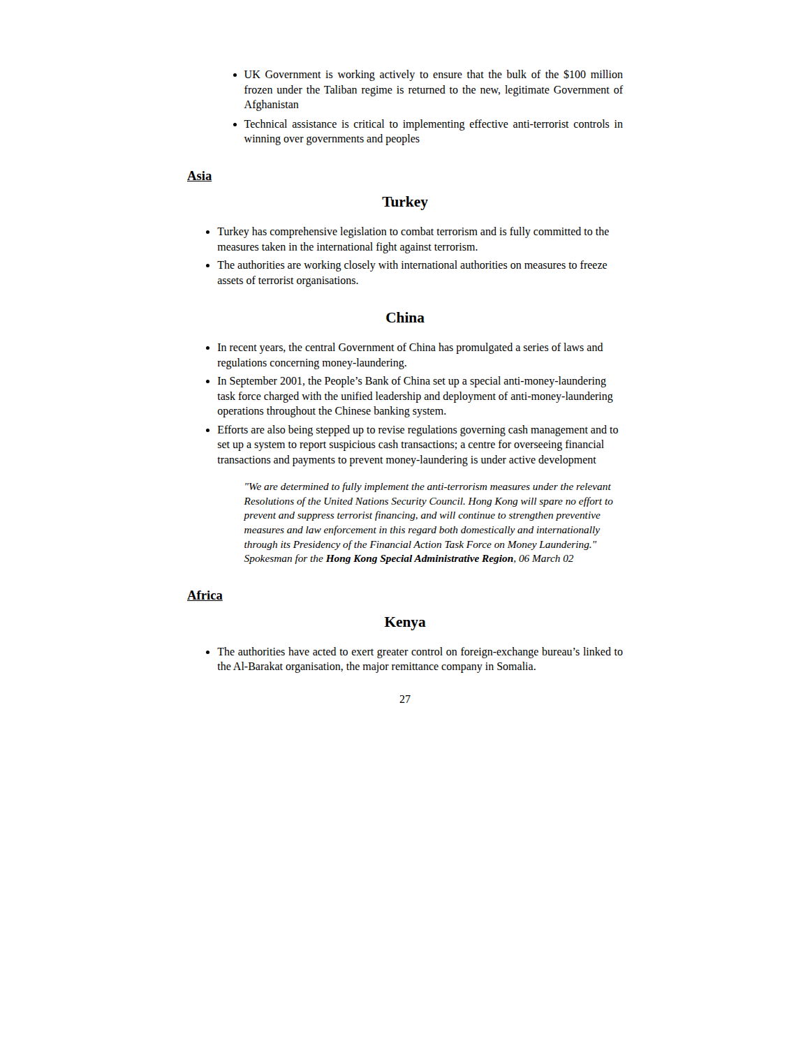UK Government is working actively to ensure that the bulk of the $100 million frozen under the Taliban regime is returned to the new, legitimate Government of Afghanistan
Technical assistance is critical to implementing effective anti-terrorist controls in winning over governments and peoples
Asia
Turkey
Turkey has comprehensive legislation to combat terrorism and is fully committed to the measures taken in the international fight against terrorism.
The authorities are working closely with international authorities on measures to freeze assets of terrorist organisations.
China
In recent years, the central Government of China has promulgated a series of laws and regulations concerning money-laundering.
In September 2001, the People’s Bank of China set up a special anti-money-laundering task force charged with the unified leadership and deployment of anti-money-laundering operations throughout the Chinese banking system.
Efforts are also being stepped up to revise regulations governing cash management and to set up a system to report suspicious cash transactions; a centre for overseeing financial transactions and payments to prevent money-laundering is under active development
"We are determined to fully implement the anti-terrorism measures under the relevant Resolutions of the United Nations Security Council. Hong Kong will spare no effort to prevent and suppress terrorist financing, and will continue to strengthen preventive measures and law enforcement in this regard both domestically and internationally through its Presidency of the Financial Action Task Force on Money Laundering."
Spokesman for the Hong Kong Special Administrative Region, 06 March 02
Africa
Kenya
The authorities have acted to exert greater control on foreign-exchange bureau’s linked to the Al-Barakat organisation, the major remittance company in Somalia.
27